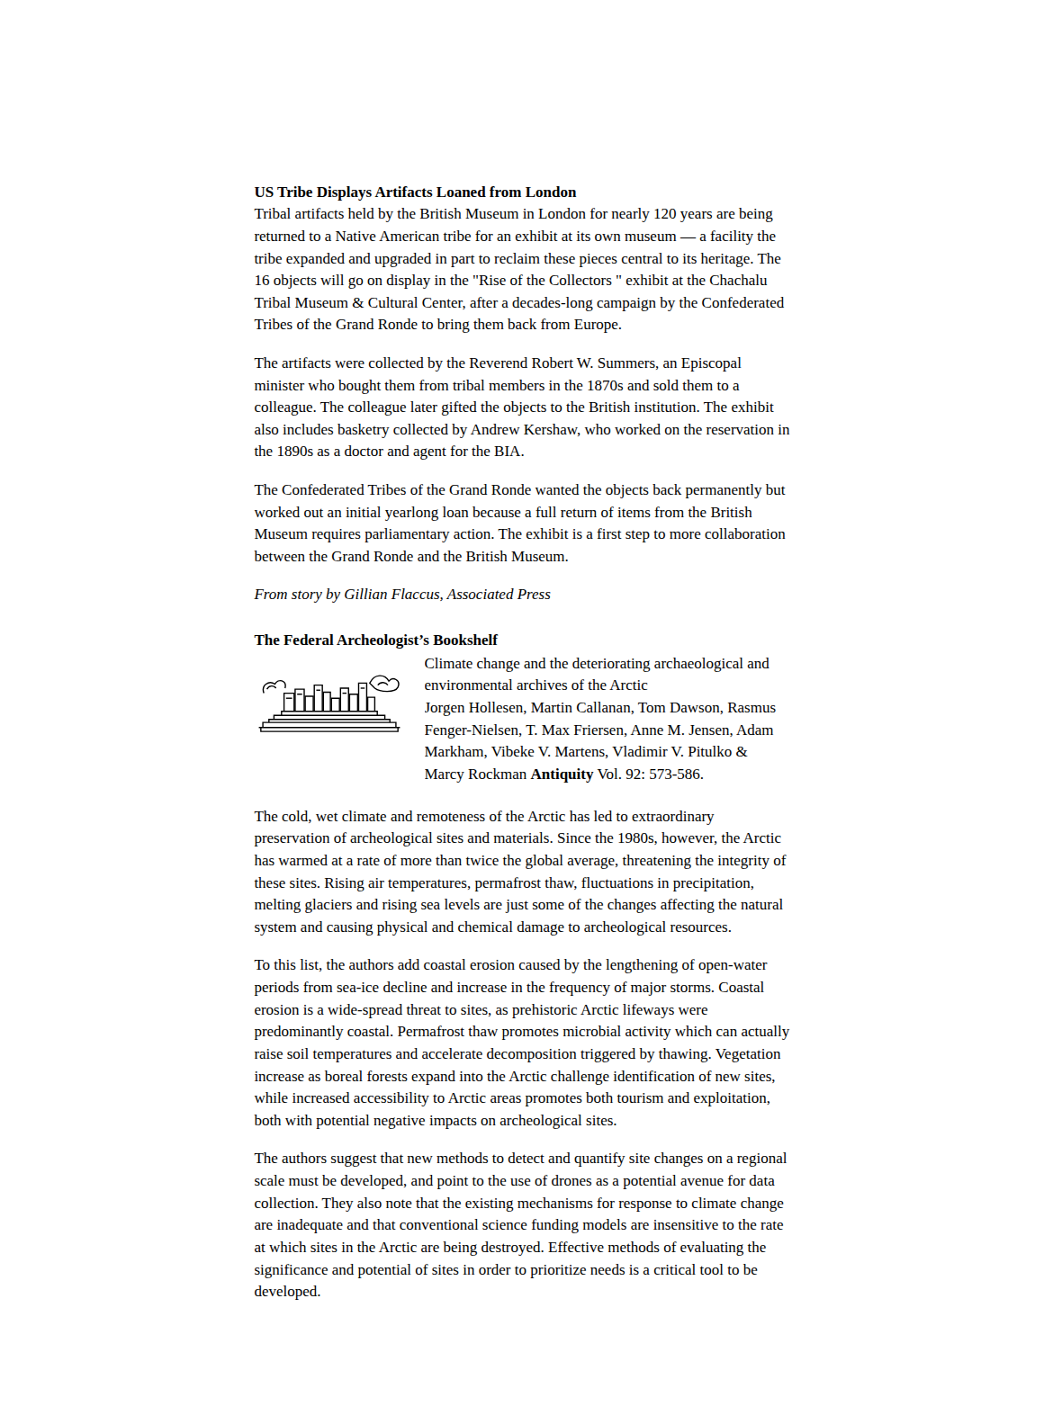US Tribe Displays Artifacts Loaned from London
Tribal artifacts held by the British Museum in London for nearly 120 years are being returned to a Native American tribe for an exhibit at its own museum — a facility the tribe expanded and upgraded in part to reclaim these pieces central to its heritage. The 16 objects will go on display in the "Rise of the Collectors " exhibit at the Chachalu Tribal Museum & Cultural Center, after a decades-long campaign by the Confederated Tribes of the Grand Ronde to bring them back from Europe.
The artifacts were collected by the Reverend Robert W. Summers, an Episcopal minister who bought them from tribal members in the 1870s and sold them to a colleague. The colleague later gifted the objects to the British institution. The exhibit also includes basketry collected by Andrew Kershaw, who worked on the reservation in the 1890s as a doctor and agent for the BIA.
The Confederated Tribes of the Grand Ronde wanted the objects back permanently but worked out an initial yearlong loan because a full return of items from the British Museum requires parliamentary action. The exhibit is a first step to more collaboration between the Grand Ronde and the British Museum.
From story by Gillian Flaccus, Associated Press
The Federal Archeologist’s Bookshelf
Climate change and the deteriorating archaeological and environmental archives of the Arctic
Jorgen Hollesen, Martin Callanan, Tom Dawson, Rasmus Fenger-Nielsen, T. Max Friersen, Anne M. Jensen, Adam Markham, Vibeke V. Martens, Vladimir V. Pitulko & Marcy Rockman Antiquity Vol. 92: 573-586.
The cold, wet climate and remoteness of the Arctic has led to extraordinary preservation of archeological sites and materials. Since the 1980s, however, the Arctic has warmed at a rate of more than twice the global average, threatening the integrity of these sites. Rising air temperatures, permafrost thaw, fluctuations in precipitation, melting glaciers and rising sea levels are just some of the changes affecting the natural system and causing physical and chemical damage to archeological resources.
To this list, the authors add coastal erosion caused by the lengthening of open-water periods from sea-ice decline and increase in the frequency of major storms. Coastal erosion is a wide-spread threat to sites, as prehistoric Arctic lifeways were predominantly coastal. Permafrost thaw promotes microbial activity which can actually raise soil temperatures and accelerate decomposition triggered by thawing. Vegetation increase as boreal forests expand into the Arctic challenge identification of new sites, while increased accessibility to Arctic areas promotes both tourism and exploitation, both with potential negative impacts on archeological sites.
The authors suggest that new methods to detect and quantify site changes on a regional scale must be developed, and point to the use of drones as a potential avenue for data collection. They also note that the existing mechanisms for response to climate change are inadequate and that conventional science funding models are insensitive to the rate at which sites in the Arctic are being destroyed. Effective methods of evaluating the significance and potential of sites in order to prioritize needs is a critical tool to be developed.